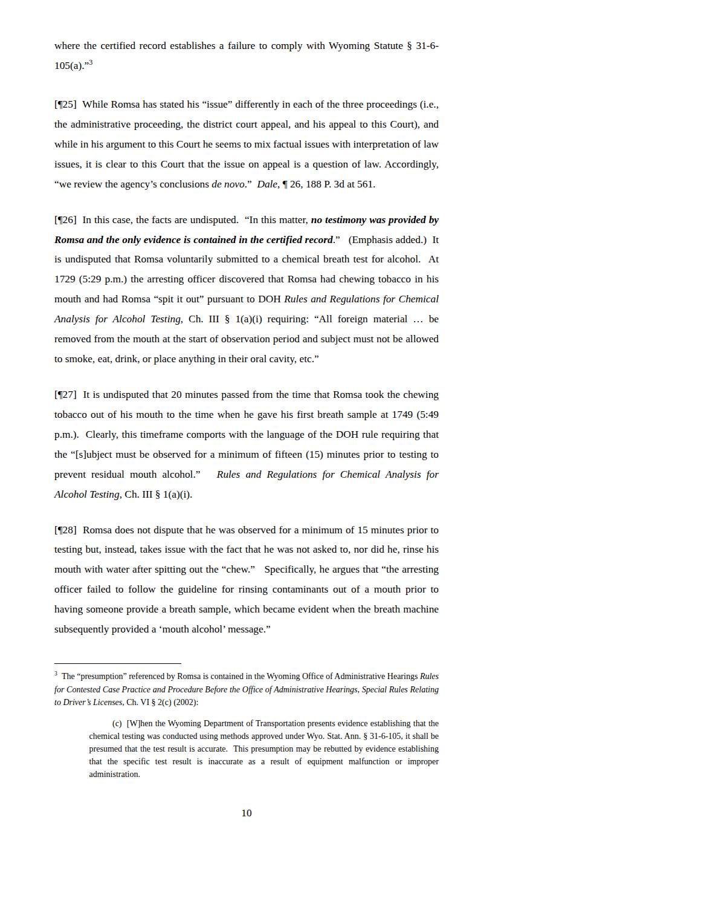where the certified record establishes a failure to comply with Wyoming Statute § 31-6-105(a).”3
[¶25] While Romsa has stated his “issue” differently in each of the three proceedings (i.e., the administrative proceeding, the district court appeal, and his appeal to this Court), and while in his argument to this Court he seems to mix factual issues with interpretation of law issues, it is clear to this Court that the issue on appeal is a question of law. Accordingly, “we review the agency’s conclusions de novo.” Dale, ¶ 26, 188 P. 3d at 561.
[¶26] In this case, the facts are undisputed. “In this matter, no testimony was provided by Romsa and the only evidence is contained in the certified record.” (Emphasis added.) It is undisputed that Romsa voluntarily submitted to a chemical breath test for alcohol. At 1729 (5:29 p.m.) the arresting officer discovered that Romsa had chewing tobacco in his mouth and had Romsa “spit it out” pursuant to DOH Rules and Regulations for Chemical Analysis for Alcohol Testing, Ch. III § 1(a)(i) requiring: “All foreign material … be removed from the mouth at the start of observation period and subject must not be allowed to smoke, eat, drink, or place anything in their oral cavity, etc.”
[¶27] It is undisputed that 20 minutes passed from the time that Romsa took the chewing tobacco out of his mouth to the time when he gave his first breath sample at 1749 (5:49 p.m.). Clearly, this timeframe comports with the language of the DOH rule requiring that the “[s]ubject must be observed for a minimum of fifteen (15) minutes prior to testing to prevent residual mouth alcohol.” Rules and Regulations for Chemical Analysis for Alcohol Testing, Ch. III § 1(a)(i).
[¶28] Romsa does not dispute that he was observed for a minimum of 15 minutes prior to testing but, instead, takes issue with the fact that he was not asked to, nor did he, rinse his mouth with water after spitting out the “chew.” Specifically, he argues that “the arresting officer failed to follow the guideline for rinsing contaminants out of a mouth prior to having someone provide a breath sample, which became evident when the breath machine subsequently provided a ‘mouth alcohol’ message.”
3 The “presumption” referenced by Romsa is contained in the Wyoming Office of Administrative Hearings Rules for Contested Case Practice and Procedure Before the Office of Administrative Hearings, Special Rules Relating to Driver’s Licenses, Ch. VI § 2(c) (2002):
(c) [W]hen the Wyoming Department of Transportation presents evidence establishing that the chemical testing was conducted using methods approved under Wyo. Stat. Ann. § 31-6-105, it shall be presumed that the test result is accurate. This presumption may be rebutted by evidence establishing that the specific test result is inaccurate as a result of equipment malfunction or improper administration.
10